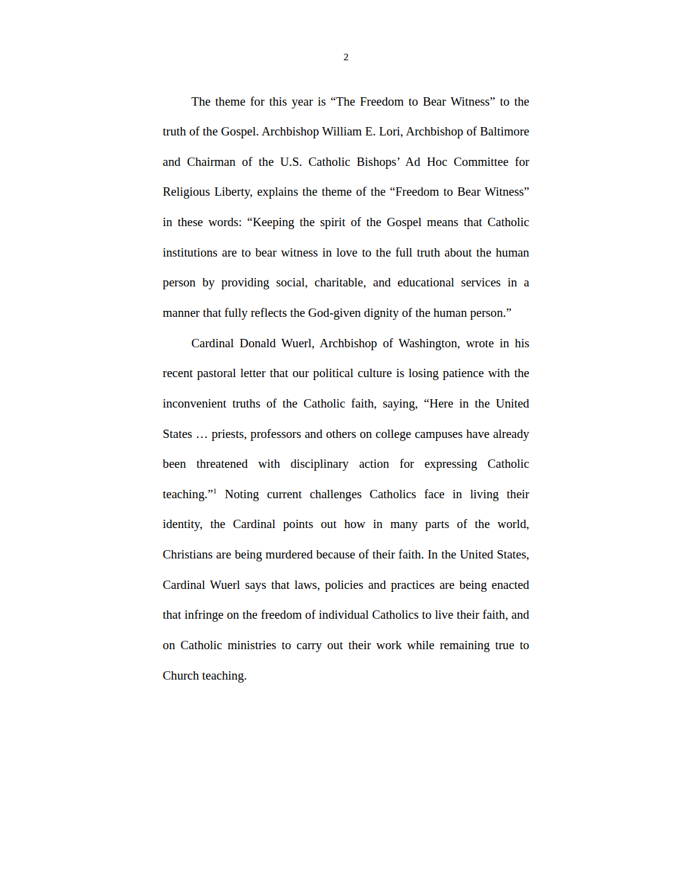2
The theme for this year is “The Freedom to Bear Witness” to the truth of the Gospel. Archbishop William E. Lori, Archbishop of Baltimore and Chairman of the U.S. Catholic Bishops’ Ad Hoc Committee for Religious Liberty, explains the theme of the “Freedom to Bear Witness” in these words: “Keeping the spirit of the Gospel means that Catholic institutions are to bear witness in love to the full truth about the human person by providing social, charitable, and educational services in a manner that fully reflects the God-given dignity of the human person.”
Cardinal Donald Wuerl, Archbishop of Washington, wrote in his recent pastoral letter that our political culture is losing patience with the inconvenient truths of the Catholic faith, saying, “Here in the United States … priests, professors and others on college campuses have already been threatened with disciplinary action for expressing Catholic teaching.”1 Noting current challenges Catholics face in living their identity, the Cardinal points out how in many parts of the world, Christians are being murdered because of their faith. In the United States, Cardinal Wuerl says that laws, policies and practices are being enacted that infringe on the freedom of individual Catholics to live their faith, and on Catholic ministries to carry out their work while remaining true to Church teaching.